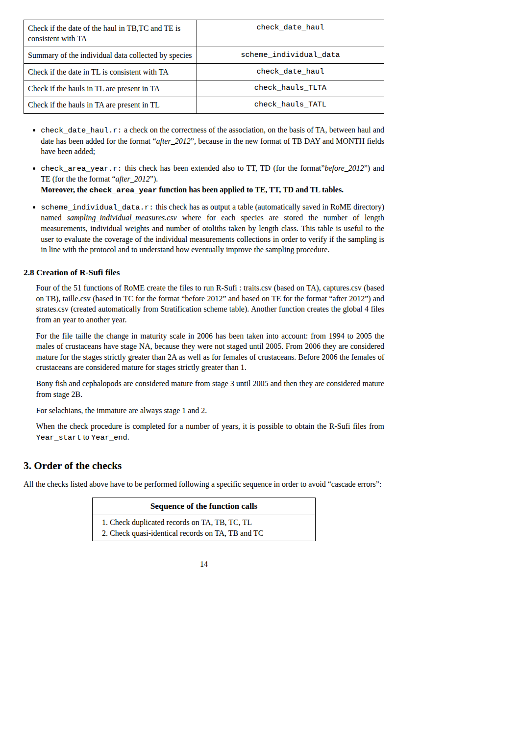| Check if the date of the haul in TB,TC and TE is consistent with TA | check_date_haul |
| Summary of the individual data collected by species | scheme_individual_data |
| Check if the date in TL is consistent with TA | check_date_haul |
| Check if the hauls in TL are present in TA | check_hauls_TLTA |
| Check if the hauls in TA are present in TL | check_hauls_TATL |
check_date_haul.r: a check on the correctness of the association, on the basis of TA, between haul and date has been added for the format “after_2012”, because in the new format of TB DAY and MONTH fields have been added;
check_area_year.r: this check has been extended also to TT, TD (for the format”before_2012”) and TE (for the the format “after_2012”).
Moreover, the check_area_year function has been applied to TE, TT, TD and TL tables.
scheme_individual_data.r: this check has as output a table (automatically saved in RoME directory) named sampling_individual_measures.csv where for each species are stored the number of length measurements, individual weights and number of otoliths taken by length class. This table is useful to the user to evaluate the coverage of the individual measurements collections in order to verify if the sampling is in line with the protocol and to understand how eventually improve the sampling procedure.
2.8 Creation of R-Sufi files
Four of the 51 functions of RoME create the files to run R-Sufi : traits.csv (based on TA), captures.csv (based on TB), taille.csv (based in TC for the format “before 2012” and based on TE for the format “after 2012”) and strates.csv (created automatically from Stratification scheme table). Another function creates the global 4 files from an year to another year.
For the file taille the change in maturity scale in 2006 has been taken into account: from 1994 to 2005 the males of crustaceans have stage NA, because they were not staged until 2005. From 2006 they are considered mature for the stages strictly greater than 2A as well as for females of crustaceans. Before 2006 the females of crustaceans are considered mature for stages strictly greater than 1.
Bony fish and cephalopods are considered mature from stage 3 until 2005 and then they are considered mature from stage 2B.
For selachians, the immature are always stage 1 and 2.
When the check procedure is completed for a number of years, it is possible to obtain the R-Sufi files from Year_start to Year_end.
3. Order of the checks
All the checks listed above have to be performed following a specific sequence in order to avoid “cascade errors”:
| Sequence of the function calls |
| --- |
| Check duplicated records on TA, TB, TC, TL Check quasi-identical records on TA, TB and TC |
14